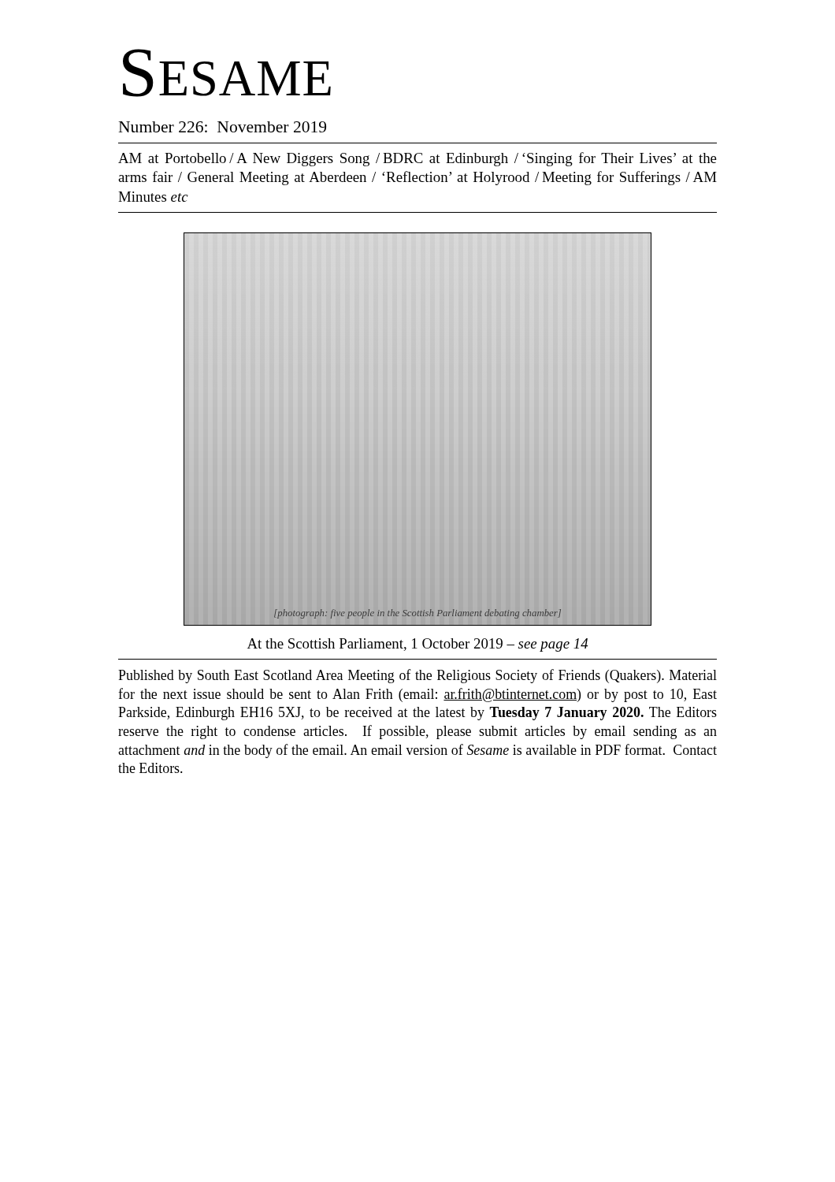Sesame
Number 226: November 2019
AM at Portobello / A New Diggers Song / BDRC at Edinburgh / ‘Singing for Their Lives’ at the arms fair / General Meeting at Aberdeen / ‘Reflection’ at Holyrood / Meeting for Sufferings / AM Minutes etc
[photograph: five people in the Scottish Parliament debating chamber]
At the Scottish Parliament, 1 October 2019 – see page 14
Published by South East Scotland Area Meeting of the Religious Society of Friends (Quakers). Material for the next issue should be sent to Alan Frith (email: ar.frith@btinternet.com) or by post to 10, East Parkside, Edinburgh EH16 5XJ, to be received at the latest by Tuesday 7 January 2020. The Editors reserve the right to condense articles. If possible, please submit articles by email sending as an attachment and in the body of the email. An email version of Sesame is available in PDF format. Contact the Editors.